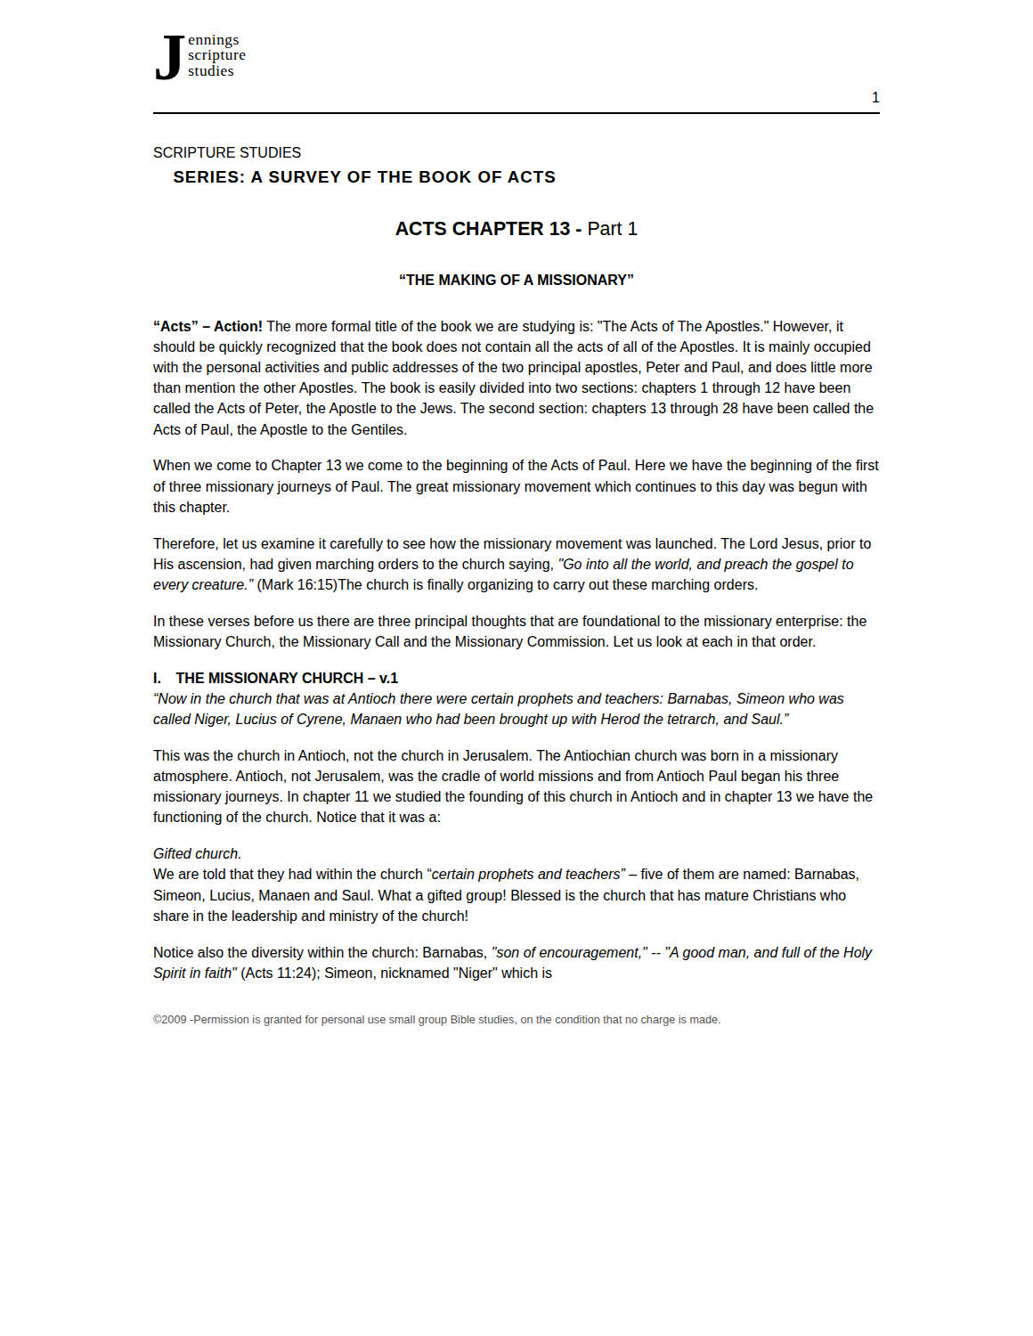J ennings scripture studies
1
SCRIPTURE STUDIES
SERIES: A SURVEY OF THE BOOK OF ACTS
ACTS CHAPTER 13 - Part 1
“THE MAKING OF A MISSIONARY”
“Acts” – Action! The more formal title of the book we are studying is: "The Acts of The Apostles." However, it should be quickly recognized that the book does not contain all the acts of all of the Apostles. It is mainly occupied with the personal activities and public addresses of the two principal apostles, Peter and Paul, and does little more than mention the other Apostles. The book is easily divided into two sections: chapters 1 through 12 have been called the Acts of Peter, the Apostle to the Jews. The second section: chapters 13 through 28 have been called the Acts of Paul, the Apostle to the Gentiles.
When we come to Chapter 13 we come to the beginning of the Acts of Paul. Here we have the beginning of the first of three missionary journeys of Paul. The great missionary movement which continues to this day was begun with this chapter.
Therefore, let us examine it carefully to see how the missionary movement was launched. The Lord Jesus, prior to His ascension, had given marching orders to the church saying, "Go into all the world, and preach the gospel to every creature.” (Mark 16:15)The church is finally organizing to carry out these marching orders.
In these verses before us there are three principal thoughts that are foundational to the missionary enterprise: the Missionary Church, the Missionary Call and the Missionary Commission. Let us look at each in that order.
I. THE MISSIONARY CHURCH – v.1
“Now in the church that was at Antioch there were certain prophets and teachers: Barnabas, Simeon who was called Niger, Lucius of Cyrene, Manaen who had been brought up with Herod the tetrarch, and Saul.”
This was the church in Antioch, not the church in Jerusalem. The Antiochian church was born in a missionary atmosphere. Antioch, not Jerusalem, was the cradle of world missions and from Antioch Paul began his three missionary journeys. In chapter 11 we studied the founding of this church in Antioch and in chapter 13 we have the functioning of the church. Notice that it was a:
Gifted church.
We are told that they had within the church “certain prophets and teachers” – five of them are named: Barnabas, Simeon, Lucius, Manaen and Saul. What a gifted group! Blessed is the church that has mature Christians who share in the leadership and ministry of the church!
Notice also the diversity within the church: Barnabas, "son of encouragement," -- "A good man, and full of the Holy Spirit in faith" (Acts 11:24); Simeon, nicknamed "Niger" which is
©2009 -Permission is granted for personal use small group Bible studies, on the condition that no charge is made.